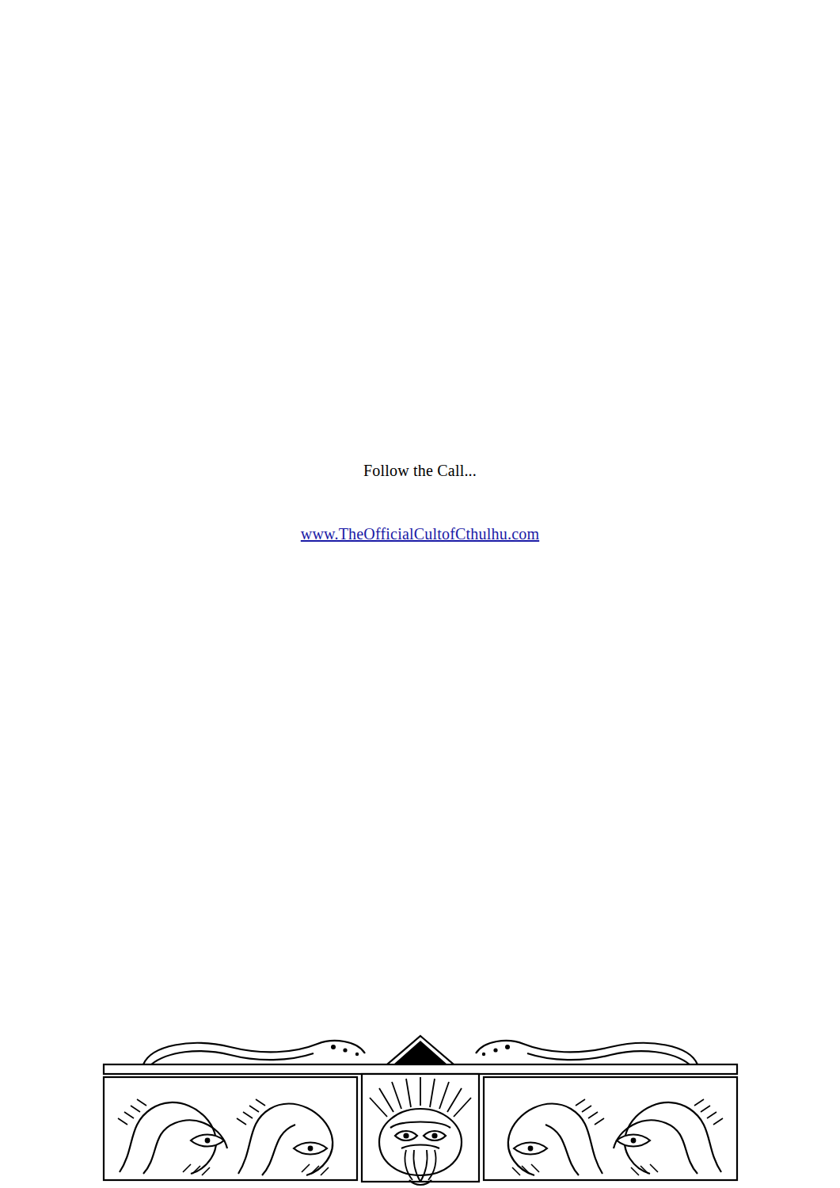Follow the Call...
www.TheOfficialCultofCthulhu.com